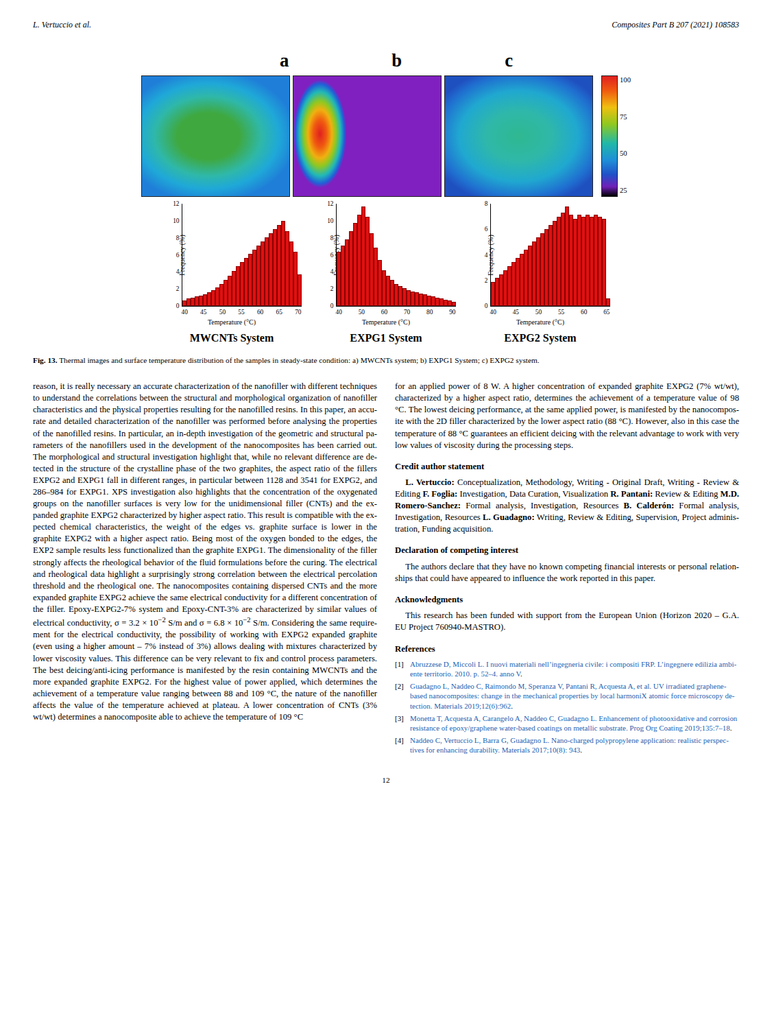L. Vertuccio et al.
Composites Part B 207 (2021) 108583
abc
100
75
50
25
Frequency (%)
0
2
4
6
8
10
12
40455055606570
Temperature (°C)
MWCNTs System
Frequency (%)
0
2
4
6
8
10
12
405060708090
Temperature (°C)
EXPG1 System
Frequency (%)
0
2
4
6
8
404550556065
Temperature (°C)
EXPG2 System
Fig. 13. Thermal images and surface temperature distribution of the samples in steady-state condition: a) MWCNTs system; b) EXPG1 System; c) EXPG2 system.
reason, it is really necessary an accurate characterization of the nanofiller with different techniques to understand the correlations between the structural and morphological organization of nanofiller characteristics and the physical properties resulting for the nanofilled resins. In this paper, an accurate and detailed characterization of the nanofiller was performed before analysing the properties of the nanofilled resins. In particular, an in-depth investigation of the geometric and structural parameters of the nanofillers used in the development of the nanocomposites has been carried out. The morphological and structural investigation highlight that, while no relevant difference are detected in the structure of the crystalline phase of the two graphites, the aspect ratio of the fillers EXPG2 and EXPG1 fall in different ranges, in particular between 1128 and 3541 for EXPG2, and 286–984 for EXPG1. XPS investigation also highlights that the concentration of the oxygenated groups on the nanofiller surfaces is very low for the unidimensional filler (CNTs) and the expanded graphite EXPG2 characterized by higher aspect ratio. This result is compatible with the expected chemical characteristics, the weight of the edges vs. graphite surface is lower in the graphite EXPG2 with a higher aspect ratio. Being most of the oxygen bonded to the edges, the EXP2 sample results less functionalized than the graphite EXPG1. The dimensionality of the filler strongly affects the rheological behavior of the fluid formulations before the curing. The electrical and rheological data highlight a surprisingly strong correlation between the electrical percolation threshold and the rheological one. The nanocomposites containing dispersed CNTs and the more expanded graphite EXPG2 achieve the same electrical conductivity for a different concentration of the filler. Epoxy-EXPG2-7% system and Epoxy-CNT-3% are characterized by similar values of electrical conductivity, σ = 3.2 × 10−2 S/m and σ = 6.8 × 10−2 S/m. Considering the same requirement for the electrical conductivity, the possibility of working with EXPG2 expanded graphite (even using a higher amount – 7% instead of 3%) allows dealing with mixtures characterized by lower viscosity values. This difference can be very relevant to fix and control process parameters. The best deicing/anti-icing performance is manifested by the resin containing MWCNTs and the more expanded graphite EXPG2. For the highest value of power applied, which determines the achievement of a temperature value ranging between 88 and 109 °C, the nature of the nanofiller affects the value of the temperature achieved at plateau. A lower concentration of CNTs (3% wt/wt) determines a nanocomposite able to achieve the temperature of 109 °C
for an applied power of 8 W. A higher concentration of expanded graphite EXPG2 (7% wt/wt), characterized by a higher aspect ratio, determines the achievement of a temperature value of 98 °C. The lowest deicing performance, at the same applied power, is manifested by the nanocomposite with the 2D filler characterized by the lower aspect ratio (88 °C). However, also in this case the temperature of 88 °C guarantees an efficient deicing with the relevant advantage to work with very low values of viscosity during the processing steps.
Credit author statement
L. Vertuccio: Conceptualization, Methodology, Writing - Original Draft, Writing - Review & Editing F. Foglia: Investigation, Data Curation, Visualization R. Pantani: Review & Editing M.D. Romero-Sanchez: Formal analysis, Investigation, Resources B. Calderón: Formal analysis, Investigation, Resources L. Guadagno: Writing, Review & Editing, Supervision, Project administration, Funding acquisition.
Declaration of competing interest
The authors declare that they have no known competing financial interests or personal relationships that could have appeared to influence the work reported in this paper.
Acknowledgments
This research has been funded with support from the European Union (Horizon 2020 – G.A. EU Project 760940-MASTRO).
References
[1] Abruzzese D, Miccoli L. I nuovi materiali nell’ingegneria civile: i compositi FRP. L’ingegnere edilizia ambiente territorio. 2010. p. 52–4. anno V.
[2] Guadagno L, Naddeo C, Raimondo M, Speranza V, Pantani R, Acquesta A, et al. UV irradiated graphene-based nanocomposites: change in the mechanical properties by local harmoniX atomic force microscopy detection. Materials 2019;12(6):962.
[3] Monetta T, Acquesta A, Carangelo A, Naddeo C, Guadagno L. Enhancement of photooxidative and corrosion resistance of epoxy/graphene water-based coatings on metallic substrate. Prog Org Coating 2019;135:7–18.
[4] Naddeo C, Vertuccio L, Barra G, Guadagno L. Nano-charged polypropylene application: realistic perspectives for enhancing durability. Materials 2017;10(8): 943.
12